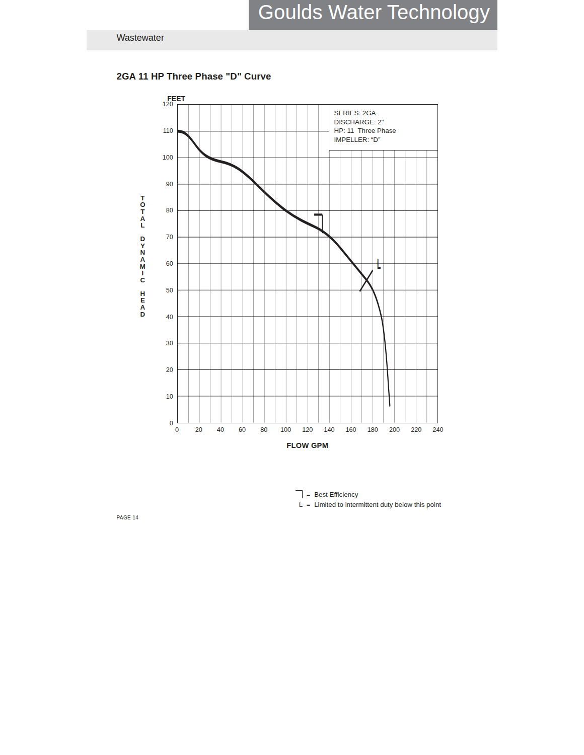Goulds Water Technology
Wastewater
2GA 11 HP Three Phase "D" Curve
FEET
TOTAL DYNAMIC HEAD
120
110
100
90
80
70
60
50
40
30
20
10
0
L
SERIES: 2GA
DISCHARGE: 2"
HP: 11 Three Phase
IMPELLER: “D”
0
20
40
60
80
100
120
140
160
180
200
220
240
FLOW GPM
= Best Efficiency
L = Limited to intermittent duty below this point
PAGE 14